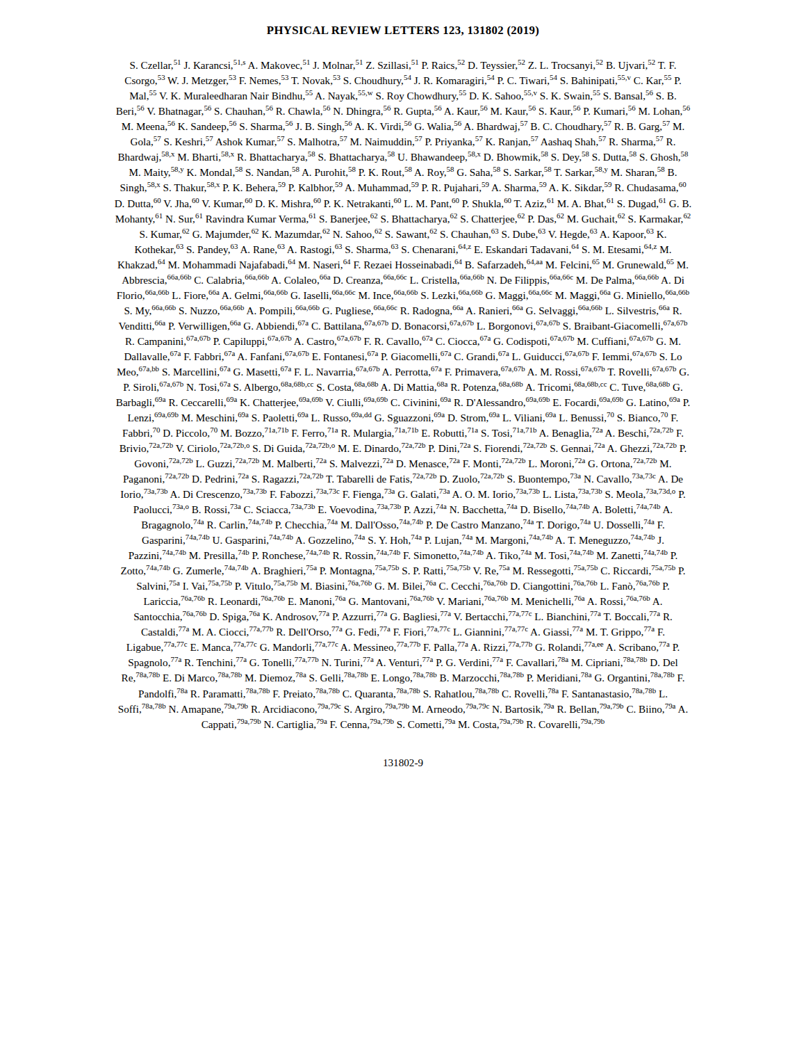PHYSICAL REVIEW LETTERS 123, 131802 (2019)
S. Czellar,51 J. Karancsi,51,s A. Makovec,51 J. Molnar,51 Z. Szillasi,51 P. Raics,52 D. Teyssier,52 Z. L. Trocsanyi,52 B. Ujvari,52 T. F. Csorgo,53 W. J. Metzger,53 F. Nemes,53 T. Novak,53 S. Choudhury,54 J. R. Komaragiri,54 P. C. Tiwari,54 S. Bahinipati,55,v C. Kar,55 P. Mal,55 V. K. Muraleedharan Nair Bindhu,55 A. Nayak,55,w S. Roy Chowdhury,55 D. K. Sahoo,55,v S. K. Swain,55 S. Bansal,56 S. B. Beri,56 V. Bhatnagar,56 S. Chauhan,56 R. Chawla,56 N. Dhingra,56 R. Gupta,56 A. Kaur,56 M. Kaur,56 S. Kaur,56 P. Kumari,56 M. Lohan,56 M. Meena,56 K. Sandeep,56 S. Sharma,56 J. B. Singh,56 A. K. Virdi,56 G. Walia,56 A. Bhardwaj,57 B. C. Choudhary,57 R. B. Garg,57 M. Gola,57 S. Keshri,57 Ashok Kumar,57 S. Malhotra,57 M. Naimuddin,57 P. Priyanka,57 K. Ranjan,57 Aashaq Shah,57 R. Sharma,57 R. Bhardwaj,58,x M. Bharti,58,x R. Bhattacharya,58 S. Bhattacharya,58 U. Bhawandeep,58,x D. Bhowmik,58 S. Dey,58 S. Dutta,58 S. Ghosh,58 M. Maity,58,y K. Mondal,58 S. Nandan,58 A. Purohit,58 P. K. Rout,58 A. Roy,58 G. Saha,58 S. Sarkar,58 T. Sarkar,58,y M. Sharan,58 B. Singh,58,x S. Thakur,58,x P. K. Behera,59 P. Kalbhor,59 A. Muhammad,59 P. R. Pujahari,59 A. Sharma,59 A. K. Sikdar,59 R. Chudasama,60 D. Dutta,60 V. Jha,60 V. Kumar,60 D. K. Mishra,60 P. K. Netrakanti,60 L. M. Pant,60 P. Shukla,60 T. Aziz,61 M. A. Bhat,61 S. Dugad,61 G. B. Mohanty,61 N. Sur,61 Ravindra Kumar Verma,61 S. Banerjee,62 S. Bhattacharya,62 S. Chatterjee,62 P. Das,62 M. Guchait,62 S. Karmakar,62 S. Kumar,62 G. Majumder,62 K. Mazumdar,62 N. Sahoo,62 S. Sawant,62 S. Chauhan,63 S. Dube,63 V. Hegde,63 A. Kapoor,63 K. Kothekar,63 S. Pandey,63 A. Rane,63 A. Rastogi,63 S. Sharma,63 S. Chenarani,64,z E. Eskandari Tadavani,64 S. M. Etesami,64,z M. Khakzad,64 M. Mohammadi Najafabadi,64 M. Naseri,64 F. Rezaei Hosseinabadi,64 B. Safarzadeh,64,aa M. Felcini,65 M. Grunewald,65 M. Abbrescia,66a,66b C. Calabria,66a,66b A. Colaleo,66a D. Creanza,66a,66c L. Cristella,66a,66b N. De Filippis,66a,66c M. De Palma,66a,66b A. Di Florio,66a,66b L. Fiore,66a A. Gelmi,66a,66b G. Iaselli,66a,66c M. Ince,66a,66b S. Lezki,66a,66b G. Maggi,66a,66c M. Maggi,66a G. Miniello,66a,66b S. My,66a,66b S. Nuzzo,66a,66b A. Pompili,66a,66b G. Pugliese,66a,66c R. Radogna,66a A. Ranieri,66a G. Selvaggi,66a,66b L. Silvestris,66a R. Venditti,66a P. Verwilligen,66a G. Abbiendi,67a C. Battilana,67a,67b D. Bonacorsi,67a,67b L. Borgonovi,67a,67b S. Braibant-Giacomelli,67a,67b R. Campanini,67a,67b P. Capiluppi,67a,67b A. Castro,67a,67b F. R. Cavallo,67a C. Ciocca,67a G. Codispoti,67a,67b M. Cuffiani,67a,67b G. M. Dallavalle,67a F. Fabbri,67a A. Fanfani,67a,67b E. Fontanesi,67a P. Giacomelli,67a C. Grandi,67a L. Guiducci,67a,67b F. Iemmi,67a,67b S. Lo Meo,67a,bb S. Marcellini,67a G. Masetti,67a F. L. Navarria,67a,67b A. Perrotta,67a F. Primavera,67a,67b A. M. Rossi,67a,67b T. Rovelli,67a,67b G. P. Siroli,67a,67b N. Tosi,67a S. Albergo,68a,68b,cc S. Costa,68a,68b A. Di Mattia,68a R. Potenza,68a,68b A. Tricomi,68a,68b,cc C. Tuve,68a,68b G. Barbagli,69a R. Ceccarelli,69a K. Chatterjee,69a,69b V. Ciulli,69a,69b C. Civinini,69a R. D'Alessandro,69a,69b E. Focardi,69a,69b G. Latino,69a P. Lenzi,69a,69b M. Meschini,69a S. Paoletti,69a L. Russo,69a,dd G. Sguazzoni,69a D. Strom,69a L. Viliani,69a L. Benussi,70 S. Bianco,70 F. Fabbri,70 D. Piccolo,70 M. Bozzo,71a,71b F. Ferro,71a R. Mulargia,71a,71b E. Robutti,71a S. Tosi,71a,71b A. Benaglia,72a A. Beschi,72a,72b F. Brivio,72a,72b V. Ciriolo,72a,72b,o S. Di Guida,72a,72b,o M. E. Dinardo,72a,72b P. Dini,72a S. Fiorendi,72a,72b S. Gennai,72a A. Ghezzi,72a,72b P. Govoni,72a,72b L. Guzzi,72a,72b M. Malberti,72a S. Malvezzi,72a D. Menasce,72a F. Monti,72a,72b L. Moroni,72a G. Ortona,72a,72b M. Paganoni,72a,72b D. Pedrini,72a S. Ragazzi,72a,72b T. Tabarelli de Fatis,72a,72b D. Zuolo,72a,72b S. Buontempo,73a N. Cavallo,73a,73c A. De Iorio,73a,73b A. Di Crescenzo,73a,73b F. Fabozzi,73a,73c F. Fienga,73a G. Galati,73a A. O. M. Iorio,73a,73b L. Lista,73a,73b S. Meola,73a,73d,o P. Paolucci,73a,o B. Rossi,73a C. Sciacca,73a,73b E. Voevodina,73a,73b P. Azzi,74a N. Bacchetta,74a D. Bisello,74a,74b A. Boletti,74a,74b A. Bragagnolo,74a R. Carlin,74a,74b P. Checchia,74a M. Dall'Osso,74a,74b P. De Castro Manzano,74a T. Dorigo,74a U. Dosselli,74a F. Gasparini,74a,74b U. Gasparini,74a,74b A. Gozzelino,74a S. Y. Hoh,74a P. Lujan,74a M. Margoni,74a,74b A. T. Meneguzzo,74a,74b J. Pazzini,74a,74b M. Presilla,74b P. Ronchese,74a,74b R. Rossin,74a,74b F. Simonetto,74a,74b A. Tiko,74a M. Tosi,74a,74b M. Zanetti,74a,74b P. Zotto,74a,74b G. Zumerle,74a,74b A. Braghieri,75a P. Montagna,75a,75b S. P. Ratti,75a,75b V. Re,75a M. Ressegotti,75a,75b C. Riccardi,75a,75b P. Salvini,75a I. Vai,75a,75b P. Vitulo,75a,75b M. Biasini,76a,76b G. M. Bilei,76a C. Cecchi,76a,76b D. Ciangottini,76a,76b L. Fanò,76a,76b P. Lariccia,76a,76b R. Leonardi,76a,76b E. Manoni,76a G. Mantovani,76a,76b V. Mariani,76a,76b M. Menichelli,76a A. Rossi,76a,76b A. Santocchia,76a,76b D. Spiga,76a K. Androsov,77a P. Azzurri,77a G. Bagliesi,77a V. Bertacchi,77a,77c L. Bianchini,77a T. Boccali,77a R. Castaldi,77a M. A. Ciocci,77a,77b R. Dell'Orso,77a G. Fedi,77a F. Fiori,77a,77c L. Giannini,77a,77c A. Giassi,77a M. T. Grippo,77a F. Ligabue,77a,77c E. Manca,77a,77c G. Mandorli,77a,77c A. Messineo,77a,77b F. Palla,77a A. Rizzi,77a,77b G. Rolandi,77a,ee A. Scribano,77a P. Spagnolo,77a R. Tenchini,77a G. Tonelli,77a,77b N. Turini,77a A. Venturi,77a P. G. Verdini,77a F. Cavallari,78a M. Cipriani,78a,78b D. Del Re,78a,78b E. Di Marco,78a,78b M. Diemoz,78a S. Gelli,78a,78b E. Longo,78a,78b B. Marzocchi,78a,78b P. Meridiani,78a G. Organtini,78a,78b F. Pandolfi,78a R. Paramatti,78a,78b F. Preiato,78a,78b C. Quaranta,78a,78b S. Rahatlou,78a,78b C. Rovelli,78a F. Santanastasio,78a,78b L. Soffi,78a,78b N. Amapane,79a,79b R. Arcidiacono,79a,79c S. Argiro,79a,79b M. Arneodo,79a,79c N. Bartosik,79a R. Bellan,79a,79b C. Biino,79a A. Cappati,79a,79b N. Cartiglia,79a F. Cenna,79a,79b S. Cometti,79a M. Costa,79a,79b R. Covarelli,79a,79b
131802-9